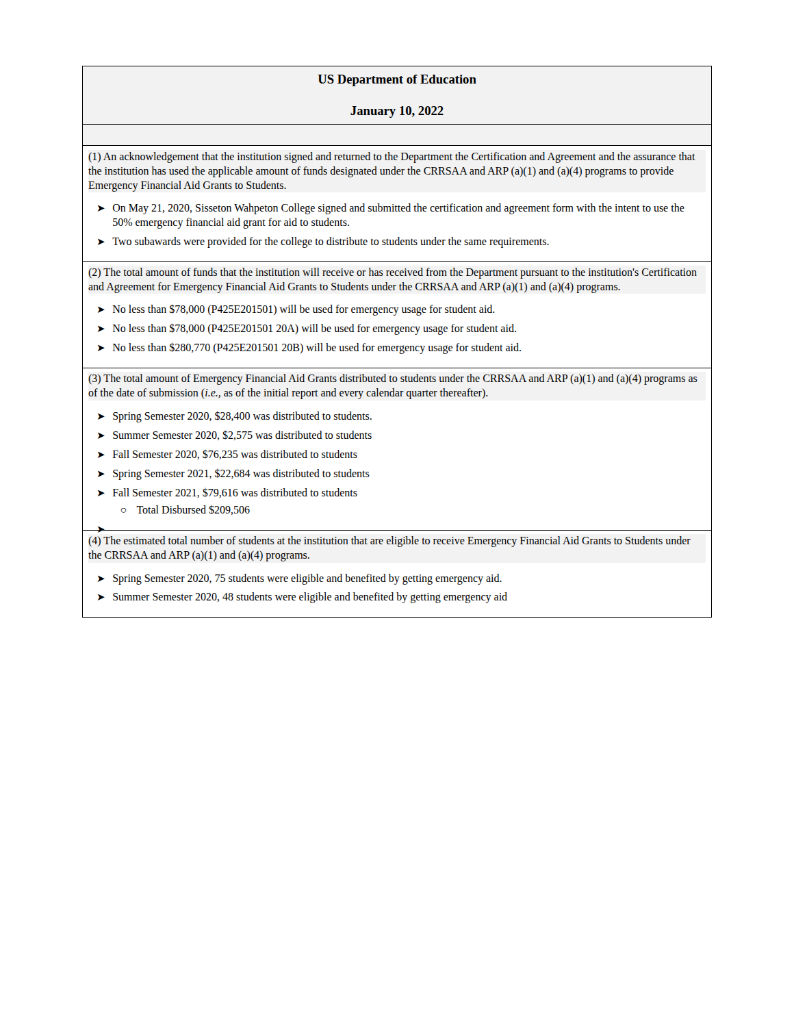| US Department of Education January 10, 2022 |
| (1) An acknowledgement that the institution signed and returned to the Department the Certification and Agreement and the assurance that the institution has used the applicable amount of funds designated under the CRRSAA and ARP (a)(1) and (a)(4) programs to provide Emergency Financial Aid Grants to Students. On May 21, 2020, Sisseton Wahpeton College signed and submitted the certification and agreement form with the intent to use the 50% emergency financial aid grant for aid to students. Two subawards were provided for the college to distribute to students under the same requirements. |
| (2) The total amount of funds that the institution will receive or has received from the Department pursuant to the institution's Certification and Agreement for Emergency Financial Aid Grants to Students under the CRRSAA and ARP (a)(1) and (a)(4) programs. No less than $78,000 (P425E201501) will be used for emergency usage for student aid. No less than $78,000 (P425E201501 20A) will be used for emergency usage for student aid. No less than $280,770 (P425E201501 20B) will be used for emergency usage for student aid. |
| (3) The total amount of Emergency Financial Aid Grants distributed to students under the CRRSAA and ARP (a)(1) and (a)(4) programs as of the date of submission ( i.e., as of the initial report and every calendar quarter thereafter). Spring Semester 2020, $28,400 was distributed to students. Summer Semester 2020, $2,575 was distributed to students Fall Semester 2020, $76,235 was distributed to students Spring Semester 2021, $22,684 was distributed to students Fall Semester 2021, $79,616 was distributed to students Total Disbursed $209,506 |
| (4) The estimated total number of students at the institution that are eligible to receive Emergency Financial Aid Grants to Students under the CRRSAA and ARP (a)(1) and (a)(4) programs. Spring Semester 2020, 75 students were eligible and benefited by getting emergency aid. Summer Semester 2020, 48 students were eligible and benefited by getting emergency aid |